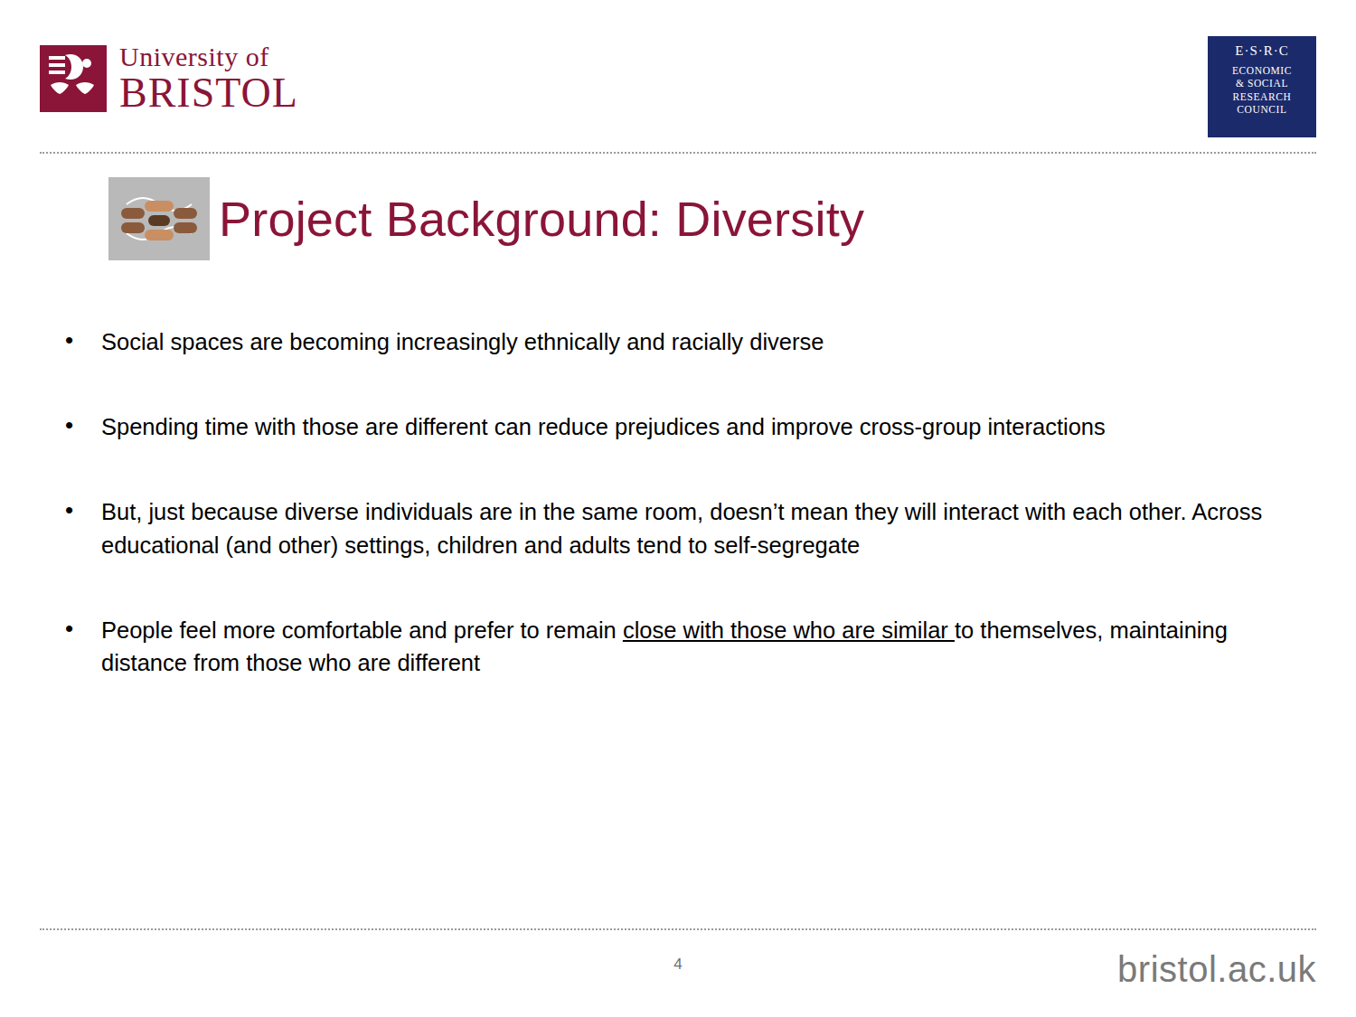University of BRISTOL
E·S·R·C
ECONOMIC
& SOCIAL
RESEARCH
COUNCIL
Project Background: Diversity
Social spaces are becoming increasingly ethnically and racially diverse
Spending time with those are different can reduce prejudices and improve cross-group interactions
But, just because diverse individuals are in the same room, doesn’t mean they will interact with each other. Across educational (and other) settings, children and adults tend to self-segregate
People feel more comfortable and prefer to remain close with those who are similar to themselves, maintaining distance from those who are different
4
bristol.ac.uk